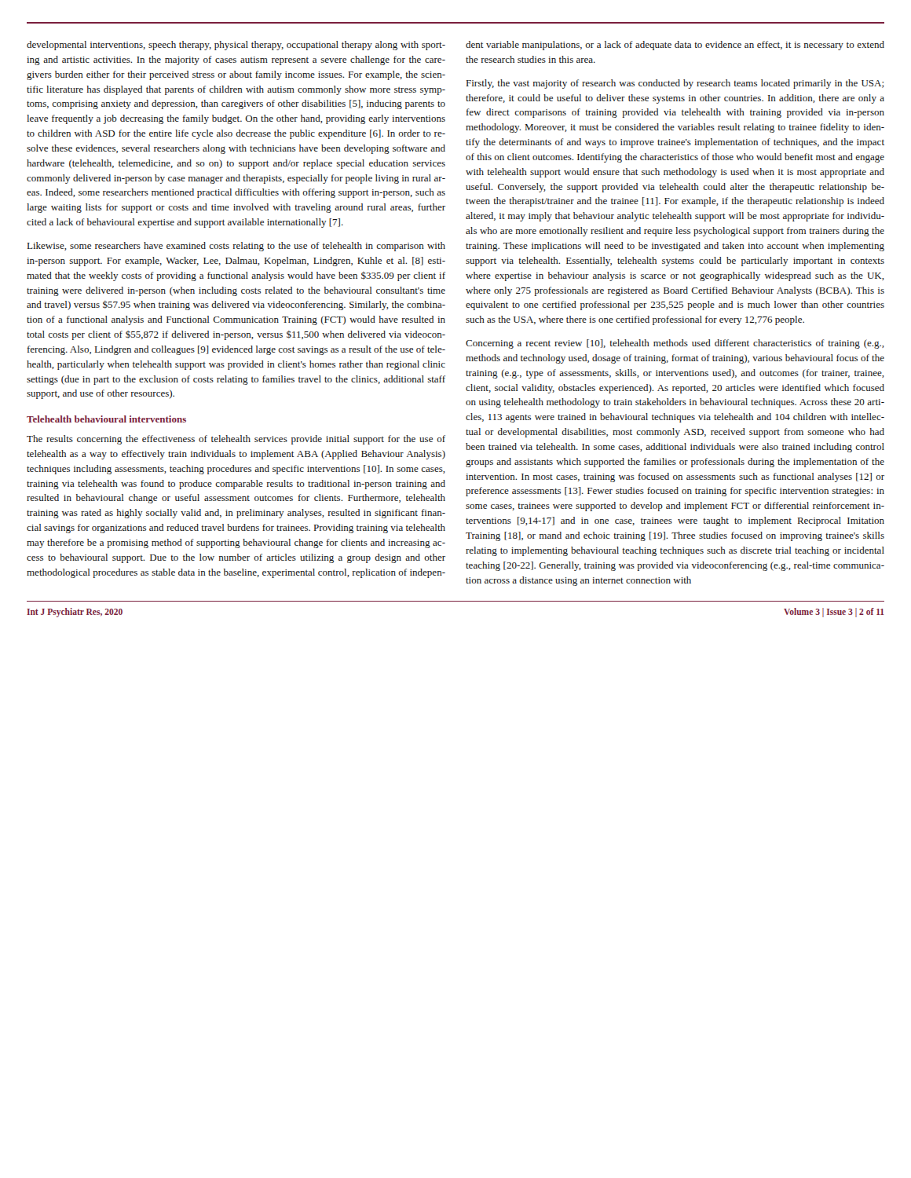developmental interventions, speech therapy, physical therapy, occupational therapy along with sporting and artistic activities. In the majority of cases autism represent a severe challenge for the caregivers burden either for their perceived stress or about family income issues. For example, the scientific literature has displayed that parents of children with autism commonly show more stress symptoms, comprising anxiety and depression, than caregivers of other disabilities [5], inducing parents to leave frequently a job decreasing the family budget. On the other hand, providing early interventions to children with ASD for the entire life cycle also decrease the public expenditure [6]. In order to resolve these evidences, several researchers along with technicians have been developing software and hardware (telehealth, telemedicine, and so on) to support and/or replace special education services commonly delivered in-person by case manager and therapists, especially for people living in rural areas. Indeed, some researchers mentioned practical difficulties with offering support in-person, such as large waiting lists for support or costs and time involved with traveling around rural areas, further cited a lack of behavioural expertise and support available internationally [7].
Likewise, some researchers have examined costs relating to the use of telehealth in comparison with in-person support. For example, Wacker, Lee, Dalmau, Kopelman, Lindgren, Kuhle et al. [8] estimated that the weekly costs of providing a functional analysis would have been $335.09 per client if training were delivered in-person (when including costs related to the behavioural consultant's time and travel) versus $57.95 when training was delivered via videoconferencing. Similarly, the combination of a functional analysis and Functional Communication Training (FCT) would have resulted in total costs per client of $55,872 if delivered in-person, versus $11,500 when delivered via videoconferencing. Also, Lindgren and colleagues [9] evidenced large cost savings as a result of the use of telehealth, particularly when telehealth support was provided in client's homes rather than regional clinic settings (due in part to the exclusion of costs relating to families travel to the clinics, additional staff support, and use of other resources).
Telehealth behavioural interventions
The results concerning the effectiveness of telehealth services provide initial support for the use of telehealth as a way to effectively train individuals to implement ABA (Applied Behaviour Analysis) techniques including assessments, teaching procedures and specific interventions [10]. In some cases, training via telehealth was found to produce comparable results to traditional in-person training and resulted in behavioural change or useful assessment outcomes for clients. Furthermore, telehealth training was rated as highly socially valid and, in preliminary analyses, resulted in significant financial savings for organizations and reduced travel burdens for trainees. Providing training via telehealth may therefore be a promising method of supporting behavioural change for clients and increasing access to behavioural support. Due to the low number of articles utilizing a group design and other methodological procedures as stable data in the baseline, experimental control, replication of independent variable manipulations, or a lack of adequate data to evidence an effect, it is necessary to extend the research studies in this area.
Firstly, the vast majority of research was conducted by research teams located primarily in the USA; therefore, it could be useful to deliver these systems in other countries. In addition, there are only a few direct comparisons of training provided via telehealth with training provided via in-person methodology. Moreover, it must be considered the variables result relating to trainee fidelity to identify the determinants of and ways to improve trainee's implementation of techniques, and the impact of this on client outcomes. Identifying the characteristics of those who would benefit most and engage with telehealth support would ensure that such methodology is used when it is most appropriate and useful. Conversely, the support provided via telehealth could alter the therapeutic relationship between the therapist/trainer and the trainee [11]. For example, if the therapeutic relationship is indeed altered, it may imply that behaviour analytic telehealth support will be most appropriate for individuals who are more emotionally resilient and require less psychological support from trainers during the training. These implications will need to be investigated and taken into account when implementing support via telehealth. Essentially, telehealth systems could be particularly important in contexts where expertise in behaviour analysis is scarce or not geographically widespread such as the UK, where only 275 professionals are registered as Board Certified Behaviour Analysts (BCBA). This is equivalent to one certified professional per 235,525 people and is much lower than other countries such as the USA, where there is one certified professional for every 12,776 people.
Concerning a recent review [10], telehealth methods used different characteristics of training (e.g., methods and technology used, dosage of training, format of training), various behavioural focus of the training (e.g., type of assessments, skills, or interventions used), and outcomes (for trainer, trainee, client, social validity, obstacles experienced). As reported, 20 articles were identified which focused on using telehealth methodology to train stakeholders in behavioural techniques. Across these 20 articles, 113 agents were trained in behavioural techniques via telehealth and 104 children with intellectual or developmental disabilities, most commonly ASD, received support from someone who had been trained via telehealth. In some cases, additional individuals were also trained including control groups and assistants which supported the families or professionals during the implementation of the intervention. In most cases, training was focused on assessments such as functional analyses [12] or preference assessments [13]. Fewer studies focused on training for specific intervention strategies: in some cases, trainees were supported to develop and implement FCT or differential reinforcement interventions [9,14-17] and in one case, trainees were taught to implement Reciprocal Imitation Training [18], or mand and echoic training [19]. Three studies focused on improving trainee's skills relating to implementing behavioural teaching techniques such as discrete trial teaching or incidental teaching [20-22]. Generally, training was provided via videoconferencing (e.g., real-time communication across a distance using an internet connection with
Int J Psychiatr Res, 2020 Volume 3 | Issue 3 | 2 of 11